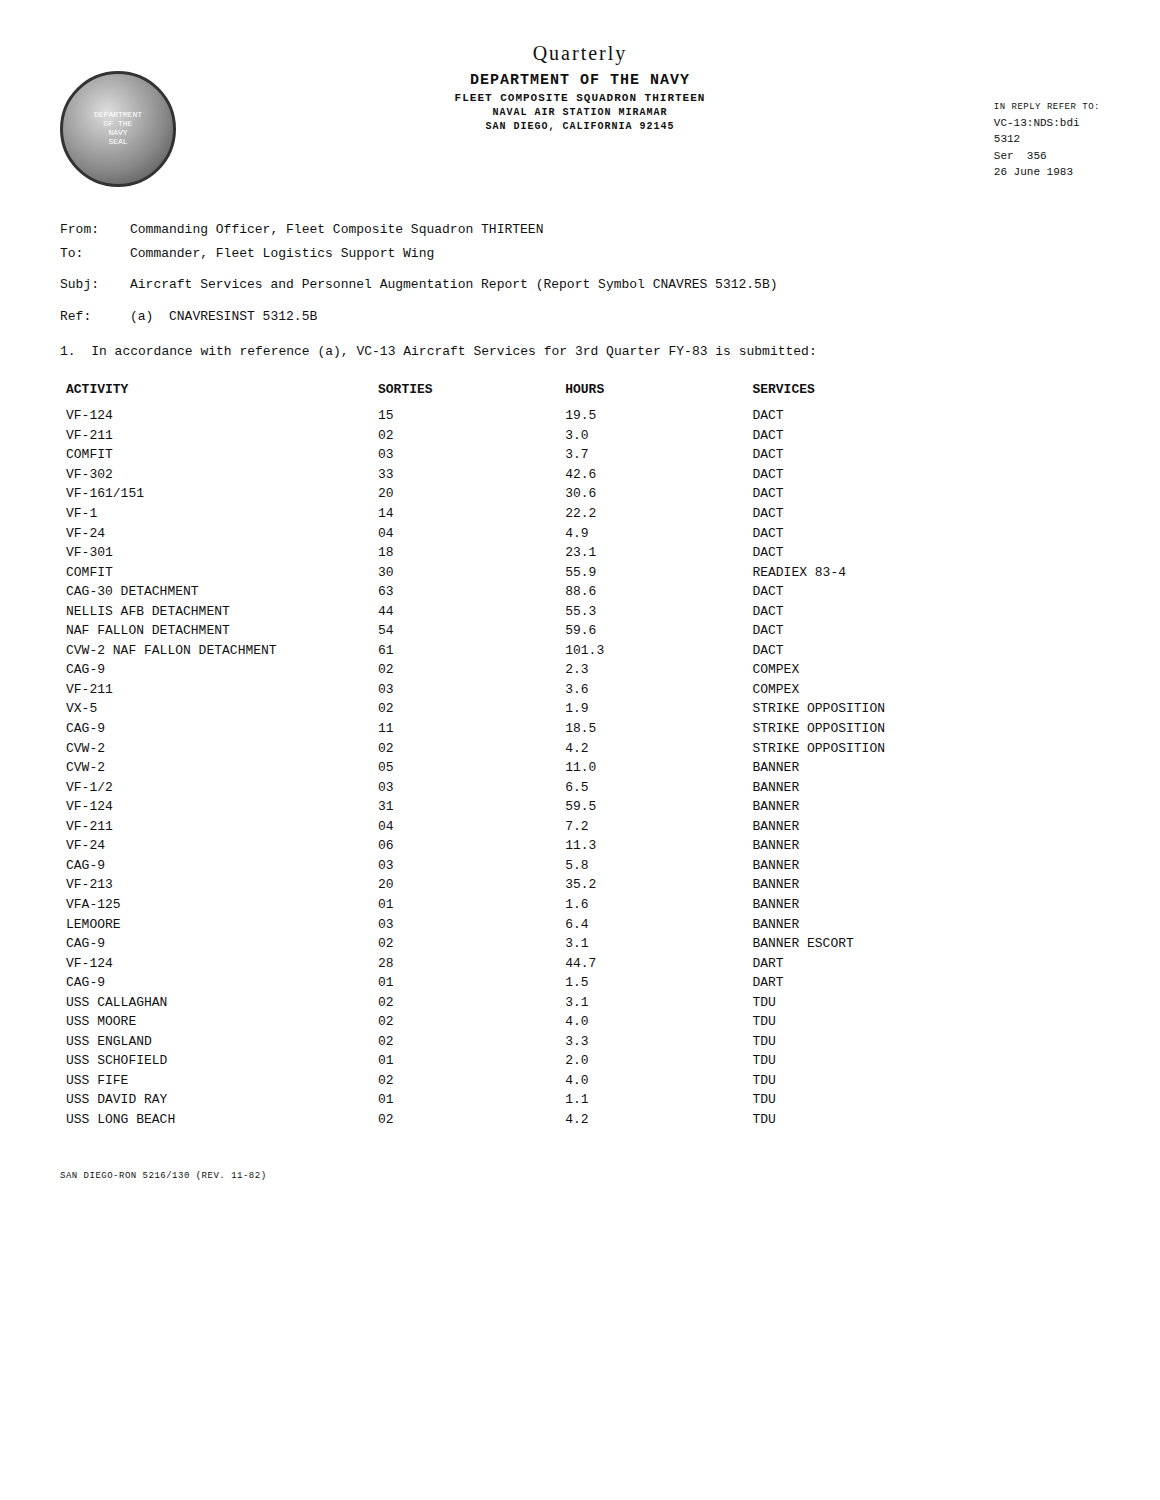Quarterly
DEPARTMENT
OF THE
NAVY
SEAL
DEPARTMENT OF THE NAVY
FLEET COMPOSITE SQUADRON THIRTEEN
NAVAL AIR STATION MIRAMAR
SAN DIEGO, CALIFORNIA 92145
IN REPLY REFER TO:
VC-13:NDS:bdi
5312
Ser 356
26 June 1983
From:
Commanding Officer, Fleet Composite Squadron THIRTEEN
To:
Commander, Fleet Logistics Support Wing
Subj:
Aircraft Services and Personnel Augmentation Report (Report Symbol CNAVRES 5312.5B)
Ref:
(a) CNAVRESINST 5312.5B
1. In accordance with reference (a), VC-13 Aircraft Services for 3rd Quarter FY-83 is submitted:
| ACTIVITY | SORTIES | HOURS | SERVICES |
| --- | --- | --- | --- |
| VF-124 | 15 | 19.5 | DACT |
| VF-211 | 02 | 3.0 | DACT |
| COMFIT | 03 | 3.7 | DACT |
| VF-302 | 33 | 42.6 | DACT |
| VF-161/151 | 20 | 30.6 | DACT |
| VF-1 | 14 | 22.2 | DACT |
| VF-24 | 04 | 4.9 | DACT |
| VF-301 | 18 | 23.1 | DACT |
| COMFIT | 30 | 55.9 | READIEX 83-4 |
| CAG-30 DETACHMENT | 63 | 88.6 | DACT |
| NELLIS AFB DETACHMENT | 44 | 55.3 | DACT |
| NAF FALLON DETACHMENT | 54 | 59.6 | DACT |
| CVW-2 NAF FALLON DETACHMENT | 61 | 101.3 | DACT |
| CAG-9 | 02 | 2.3 | COMPEX |
| VF-211 | 03 | 3.6 | COMPEX |
| VX-5 | 02 | 1.9 | STRIKE OPPOSITION |
| CAG-9 | 11 | 18.5 | STRIKE OPPOSITION |
| CVW-2 | 02 | 4.2 | STRIKE OPPOSITION |
| CVW-2 | 05 | 11.0 | BANNER |
| VF-1/2 | 03 | 6.5 | BANNER |
| VF-124 | 31 | 59.5 | BANNER |
| VF-211 | 04 | 7.2 | BANNER |
| VF-24 | 06 | 11.3 | BANNER |
| CAG-9 | 03 | 5.8 | BANNER |
| VF-213 | 20 | 35.2 | BANNER |
| VFA-125 | 01 | 1.6 | BANNER |
| LEMOORE | 03 | 6.4 | BANNER |
| CAG-9 | 02 | 3.1 | BANNER ESCORT |
| VF-124 | 28 | 44.7 | DART |
| CAG-9 | 01 | 1.5 | DART |
| USS CALLAGHAN | 02 | 3.1 | TDU |
| USS MOORE | 02 | 4.0 | TDU |
| USS ENGLAND | 02 | 3.3 | TDU |
| USS SCHOFIELD | 01 | 2.0 | TDU |
| USS FIFE | 02 | 4.0 | TDU |
| USS DAVID RAY | 01 | 1.1 | TDU |
| USS LONG BEACH | 02 | 4.2 | TDU |
SAN DIEGO-RON 5216/130 (REV. 11-82)